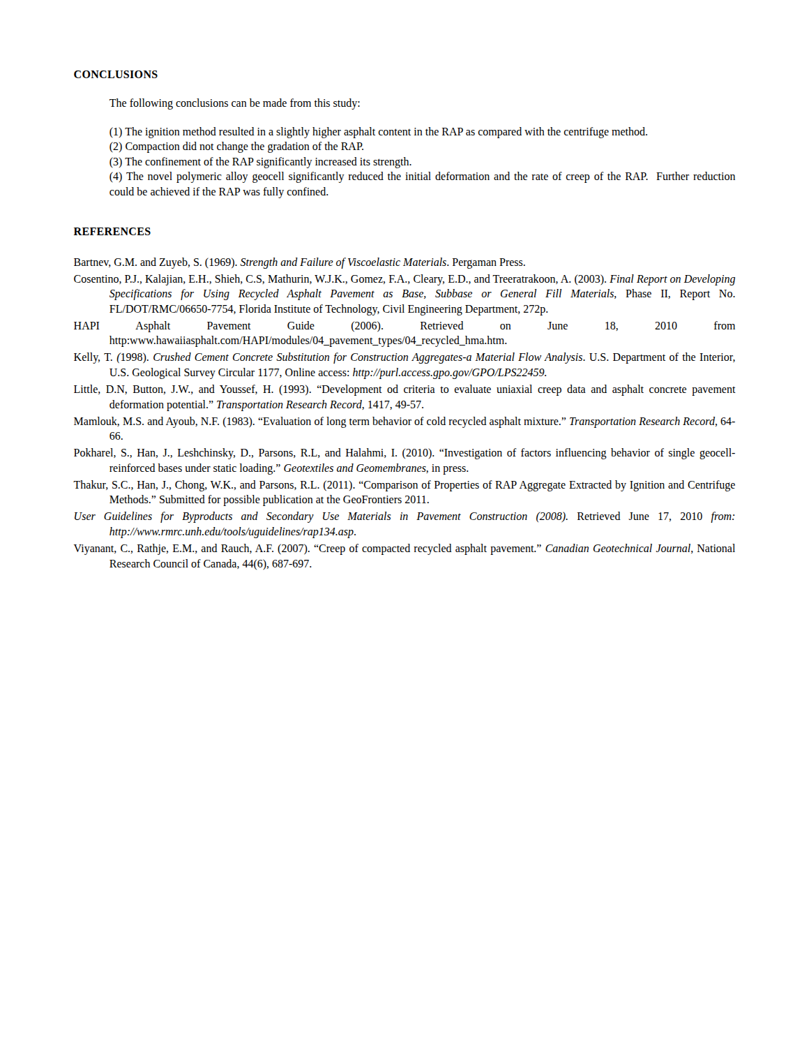CONCLUSIONS
The following conclusions can be made from this study:
(1) The ignition method resulted in a slightly higher asphalt content in the RAP as compared with the centrifuge method.
(2) Compaction did not change the gradation of the RAP.
(3) The confinement of the RAP significantly increased its strength.
(4) The novel polymeric alloy geocell significantly reduced the initial deformation and the rate of creep of the RAP. Further reduction could be achieved if the RAP was fully confined.
REFERENCES
Bartnev, G.M. and Zuyeb, S. (1969). Strength and Failure of Viscoelastic Materials. Pergaman Press.
Cosentino, P.J., Kalajian, E.H., Shieh, C.S, Mathurin, W.J.K., Gomez, F.A., Cleary, E.D., and Treeratrakoon, A. (2003). Final Report on Developing Specifications for Using Recycled Asphalt Pavement as Base, Subbase or General Fill Materials, Phase II, Report No. FL/DOT/RMC/06650-7754, Florida Institute of Technology, Civil Engineering Department, 272p.
HAPI Asphalt Pavement Guide (2006). Retrieved on June 18, 2010 from http:www.hawaiiasphalt.com/HAPI/modules/04_pavement_types/04_recycled_hma.htm.
Kelly, T. (1998). Crushed Cement Concrete Substitution for Construction Aggregates-a Material Flow Analysis. U.S. Department of the Interior, U.S. Geological Survey Circular 1177, Online access: http://purl.access.gpo.gov/GPO/LPS22459.
Little, D.N, Button, J.W., and Youssef, H. (1993). “Development od criteria to evaluate uniaxial creep data and asphalt concrete pavement deformation potential.” Transportation Research Record, 1417, 49-57.
Mamlouk, M.S. and Ayoub, N.F. (1983). “Evaluation of long term behavior of cold recycled asphalt mixture.” Transportation Research Record, 64-66.
Pokharel, S., Han, J., Leshchinsky, D., Parsons, R.L, and Halahmi, I. (2010). “Investigation of factors influencing behavior of single geocell-reinforced bases under static loading.” Geotextiles and Geomembranes, in press.
Thakur, S.C., Han, J., Chong, W.K., and Parsons, R.L. (2011). “Comparison of Properties of RAP Aggregate Extracted by Ignition and Centrifuge Methods.” Submitted for possible publication at the GeoFrontiers 2011.
User Guidelines for Byproducts and Secondary Use Materials in Pavement Construction (2008). Retrieved June 17, 2010 from: http://www.rmrc.unh.edu/tools/uguidelines/rap134.asp.
Viyanant, C., Rathje, E.M., and Rauch, A.F. (2007). “Creep of compacted recycled asphalt pavement.” Canadian Geotechnical Journal, National Research Council of Canada, 44(6), 687-697.